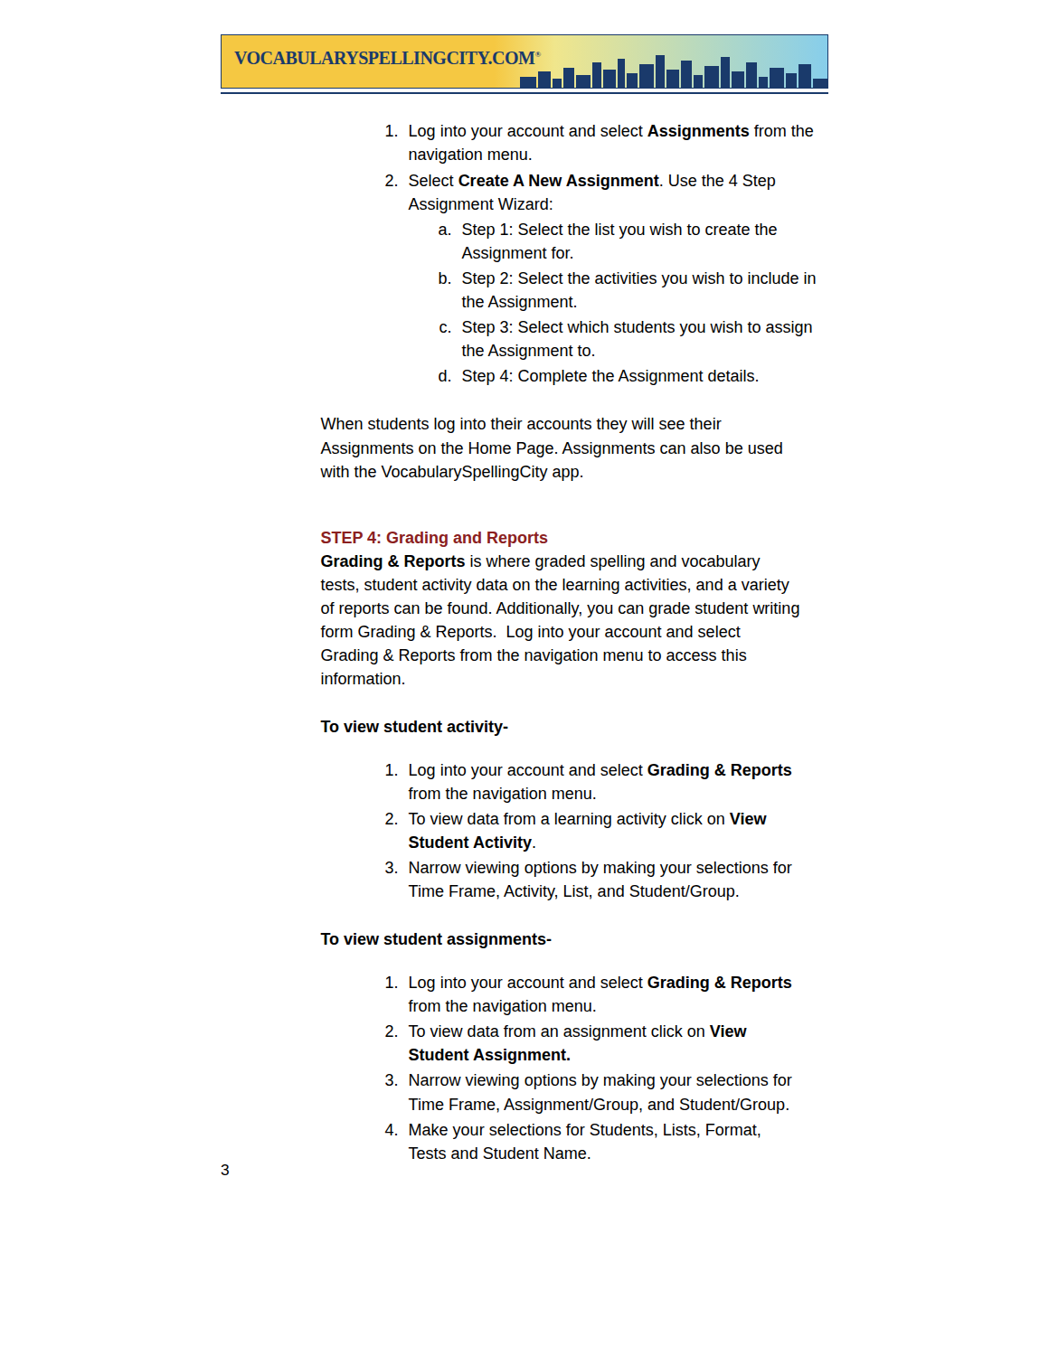VOCABULARY SPELLINGCITY.COM®
Log into your account and select Assignments from the navigation menu.
Select Create A New Assignment. Use the 4 Step Assignment Wizard:
Step 1: Select the list you wish to create the Assignment for.
Step 2: Select the activities you wish to include in the Assignment.
Step 3: Select which students you wish to assign the Assignment to.
Step 4: Complete the Assignment details.
When students log into their accounts they will see their Assignments on the Home Page. Assignments can also be used with the VocabularySpellingCity app.
STEP 4: Grading and Reports
Grading & Reports is where graded spelling and vocabulary tests, student activity data on the learning activities, and a variety of reports can be found. Additionally, you can grade student writing form Grading & Reports. Log into your account and select Grading & Reports from the navigation menu to access this information.
To view student activity-
Log into your account and select Grading & Reports from the navigation menu.
To view data from a learning activity click on View Student Activity.
Narrow viewing options by making your selections for Time Frame, Activity, List, and Student/Group.
To view student assignments-
Log into your account and select Grading & Reports from the navigation menu.
To view data from an assignment click on View Student Assignment.
Narrow viewing options by making your selections for Time Frame, Assignment/Group, and Student/Group.
Make your selections for Students, Lists, Format, Tests and Student Name.
3